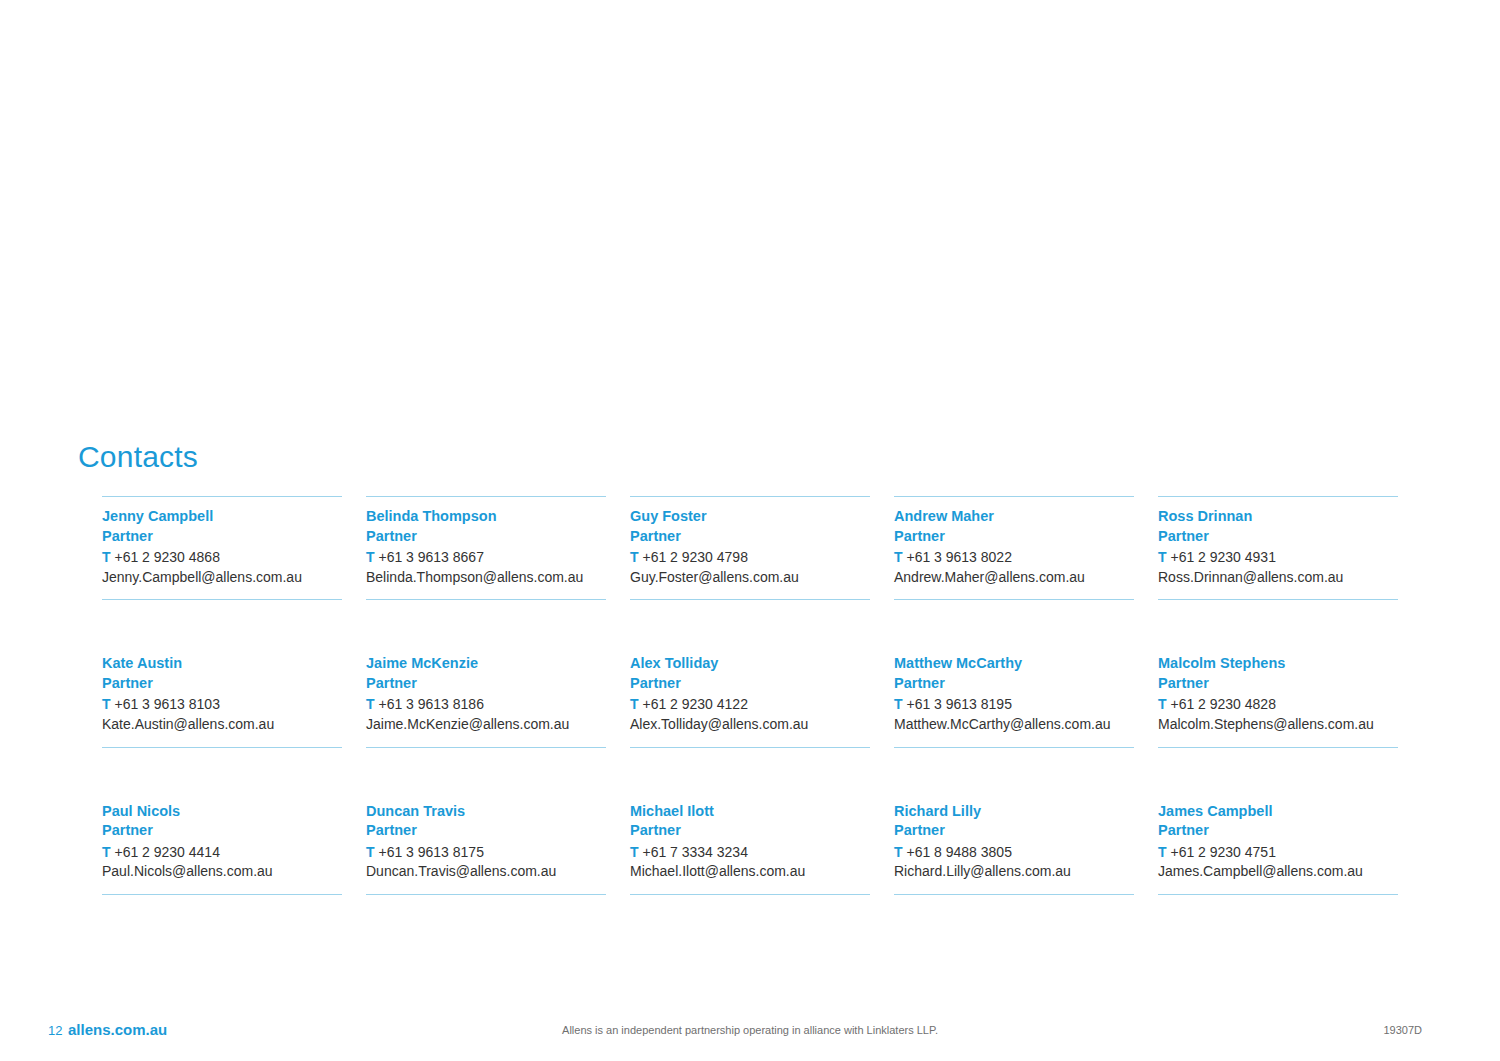Contacts
| Jenny Campbell Partner T +61 2 9230 4868 Jenny.Campbell@allens.com.au | Belinda Thompson Partner T +61 3 9613 8667 Belinda.Thompson@allens.com.au | Guy Foster Partner T +61 2 9230 4798 Guy.Foster@allens.com.au | Andrew Maher Partner T +61 3 9613 8022 Andrew.Maher@allens.com.au | Ross Drinnan Partner T +61 2 9230 4931 Ross.Drinnan@allens.com.au |
| Kate Austin Partner T +61 3 9613 8103 Kate.Austin@allens.com.au | Jaime McKenzie Partner T +61 3 9613 8186 Jaime.McKenzie@allens.com.au | Alex Tolliday Partner T +61 2 9230 4122 Alex.Tolliday@allens.com.au | Matthew McCarthy Partner T +61 3 9613 8195 Matthew.McCarthy@allens.com.au | Malcolm Stephens Partner T +61 2 9230 4828 Malcolm.Stephens@allens.com.au |
| Paul Nicols Partner T +61 2 9230 4414 Paul.Nicols@allens.com.au | Duncan Travis Partner T +61 3 9613 8175 Duncan.Travis@allens.com.au | Michael Ilott Partner T +61 7 3334 3234 Michael.Ilott@allens.com.au | Richard Lilly Partner T +61 8 9488 3805 Richard.Lilly@allens.com.au | James Campbell Partner T +61 2 9230 4751 James.Campbell@allens.com.au |
12 allens.com.au Allens is an independent partnership operating in alliance with Linklaters LLP. 19307D